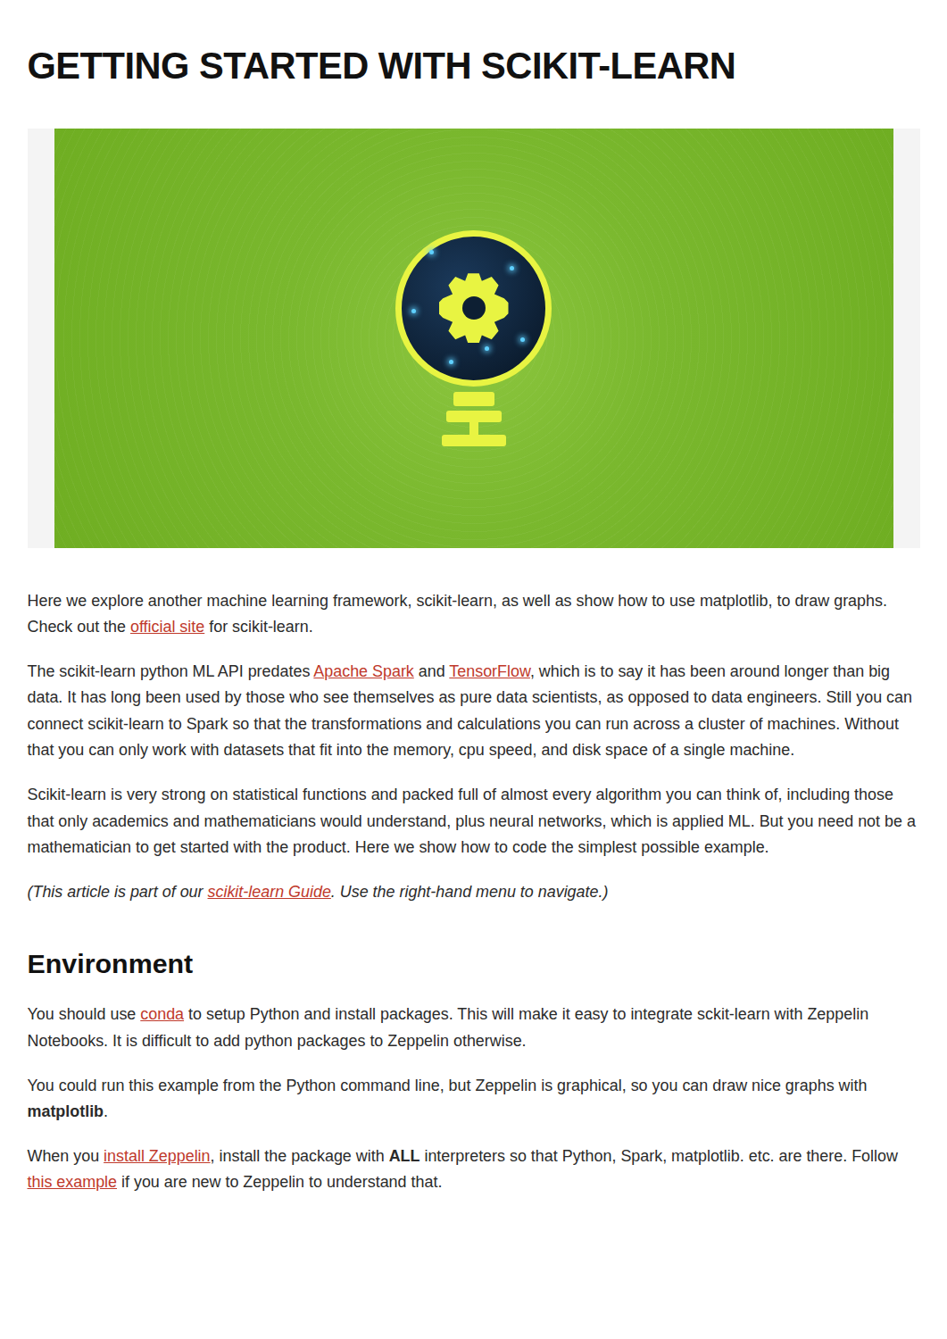Getting Started With Scikit-learn
Here we explore another machine learning framework, scikit-learn, as well as show how to use matplotlib, to draw graphs. Check out the official site for scikit-learn.
The scikit-learn python ML API predates Apache Spark and TensorFlow, which is to say it has been around longer than big data. It has long been used by those who see themselves as pure data scientists, as opposed to data engineers. Still you can connect scikit-learn to Spark so that the transformations and calculations you can run across a cluster of machines. Without that you can only work with datasets that fit into the memory, cpu speed, and disk space of a single machine.
Scikit-learn is very strong on statistical functions and packed full of almost every algorithm you can think of, including those that only academics and mathematicians would understand, plus neural networks, which is applied ML. But you need not be a mathematician to get started with the product. Here we show how to code the simplest possible example.
(This article is part of our scikit-learn Guide. Use the right-hand menu to navigate.)
Environment
You should use conda to setup Python and install packages. This will make it easy to integrate sckit-learn with Zeppelin Notebooks. It is difficult to add python packages to Zeppelin otherwise.
You could run this example from the Python command line, but Zeppelin is graphical, so you can draw nice graphs with matplotlib.
When you install Zeppelin, install the package with ALL interpreters so that Python, Spark, matplotlib. etc. are there. Follow this example if you are new to Zeppelin to understand that.